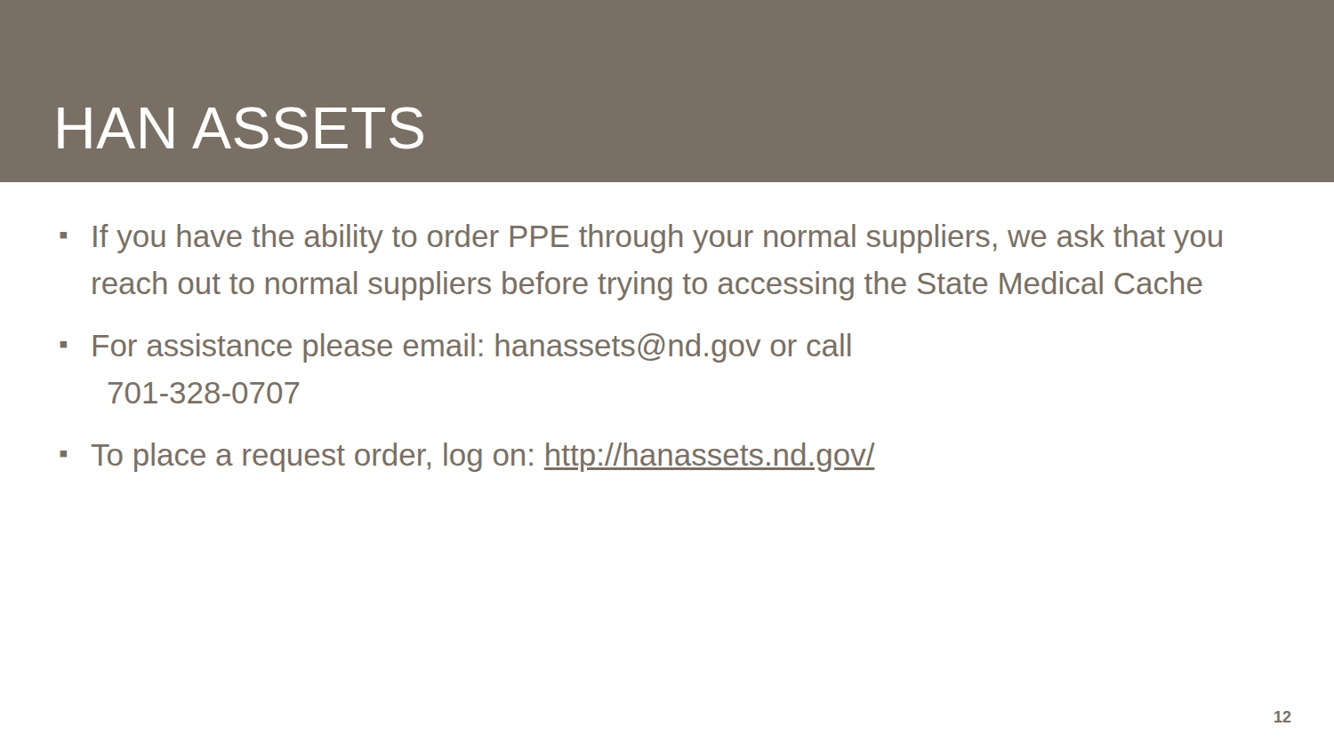HAN ASSETS
If you have the ability to order PPE through your normal suppliers, we ask that you reach out to normal suppliers before trying to accessing the State Medical Cache
For assistance please email: hanassets@nd.gov or call 701-328-0707
To place a request order, log on: http://hanassets.nd.gov/
12